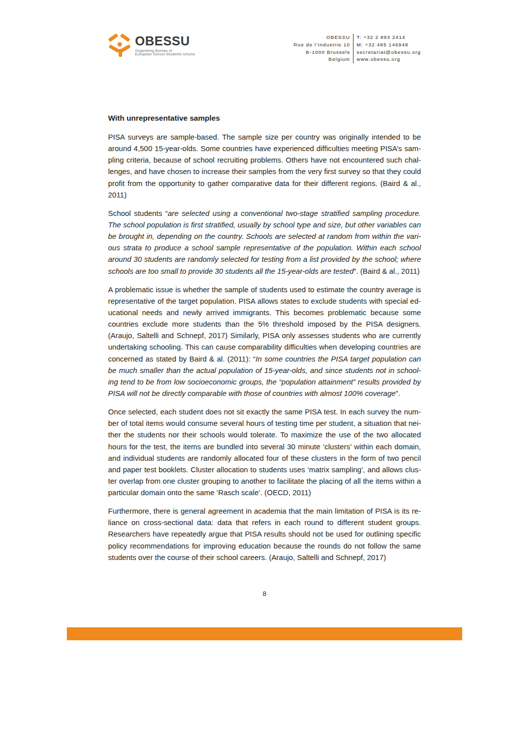OBESSU
Organising Bureau of
European School Students Unions
OBESSU
Rue de l’Industrie 10
B-1000 Brussels
Belgium
T: +32 2 893 2414
M: +32 485 146948
secretariat@obessu.org
www.obessu.org
With unrepresentative samples
PISA surveys are sample-based. The sample size per country was originally intended to be around 4,500 15-year-olds. Some countries have experienced difficulties meeting PISA’s sampling criteria, because of school recruiting problems. Others have not encountered such challenges, and have chosen to increase their samples from the very first survey so that they could profit from the opportunity to gather comparative data for their different regions. (Baird & al., 2011)
School students “are selected using a conventional two-stage stratified sampling procedure. The school population is first stratified, usually by school type and size, but other variables can be brought in, depending on the country. Schools are selected at random from within the various strata to produce a school sample representative of the population. Within each school around 30 students are randomly selected for testing from a list provided by the school; where schools are too small to provide 30 students all the 15-year-olds are tested”. (Baird & al., 2011)
A problematic issue is whether the sample of students used to estimate the country average is representative of the target population. PISA allows states to exclude students with special educational needs and newly arrived immigrants. This becomes problematic because some countries exclude more students than the 5% threshold imposed by the PISA designers. (Araujo, Saltelli and Schnepf, 2017) Similarly, PISA only assesses students who are currently undertaking schooling. This can cause comparability difficulties when developing countries are concerned as stated by Baird & al. (2011): “In some countries the PISA target population can be much smaller than the actual population of 15-year-olds, and since students not in schooling tend to be from low socioeconomic groups, the “population attainment” results provided by PISA will not be directly comparable with those of countries with almost 100% coverage”.
Once selected, each student does not sit exactly the same PISA test. In each survey the number of total items would consume several hours of testing time per student, a situation that neither the students nor their schools would tolerate. To maximize the use of the two allocated hours for the test, the items are bundled into several 30 minute ‘clusters’ within each domain, and individual students are randomly allocated four of these clusters in the form of two pencil and paper test booklets. Cluster allocation to students uses ‘matrix sampling’, and allows cluster overlap from one cluster grouping to another to facilitate the placing of all the items within a particular domain onto the same ‘Rasch scale’. (OECD, 2011)
Furthermore, there is general agreement in academia that the main limitation of PISA is its reliance on cross-sectional data: data that refers in each round to different student groups. Researchers have repeatedly argue that PISA results should not be used for outlining specific policy recommendations for improving education because the rounds do not follow the same students over the course of their school careers. (Araujo, Saltelli and Schnepf, 2017)
8